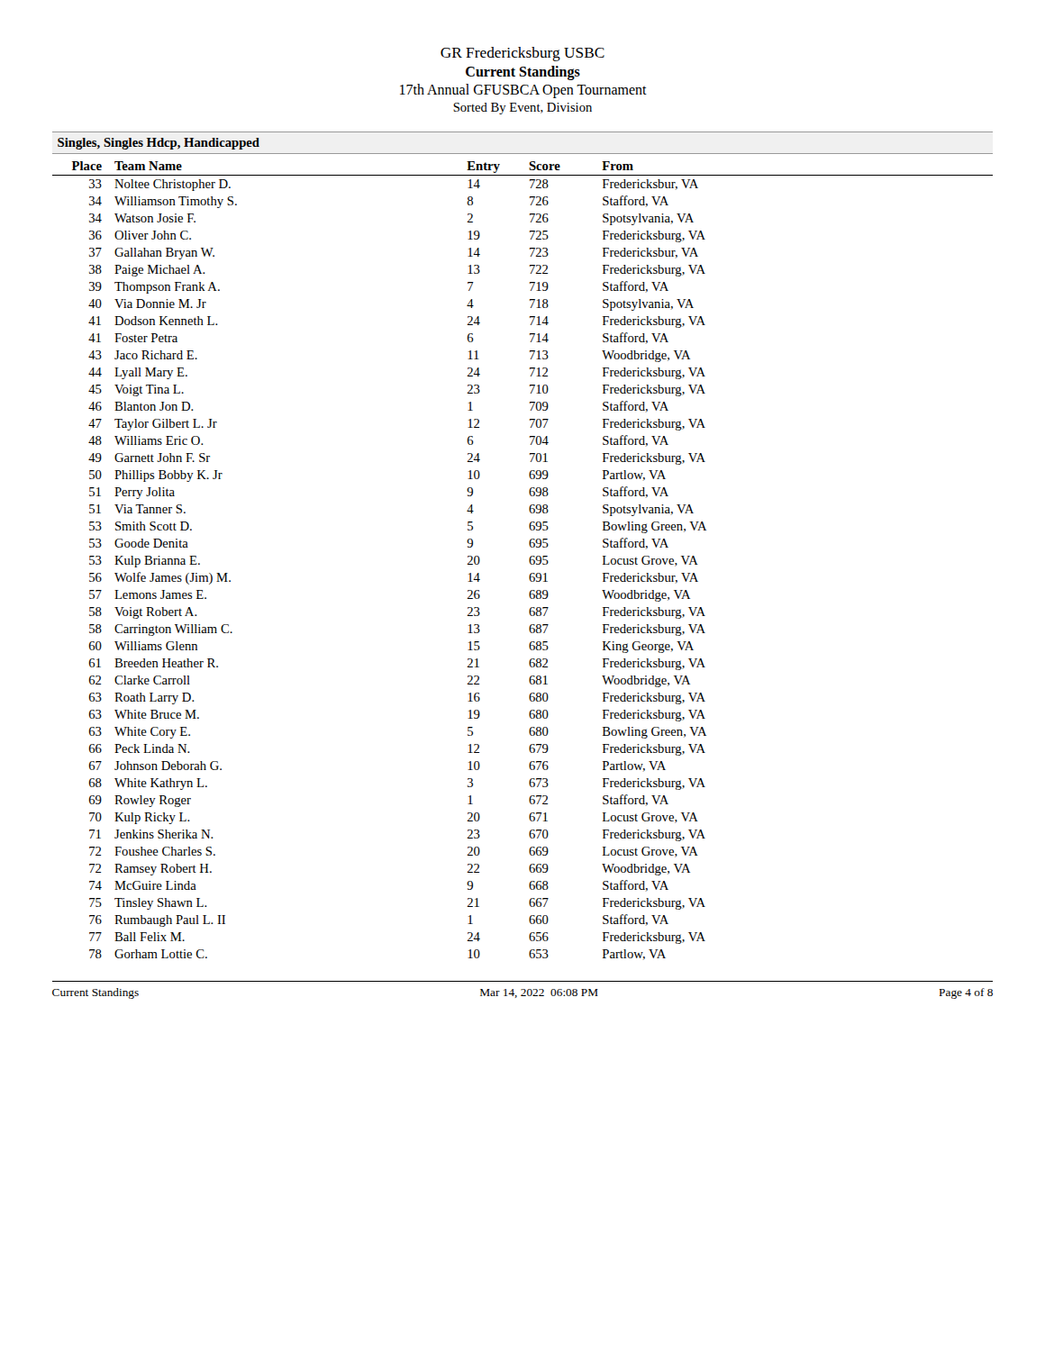GR Fredericksburg USBC
Current Standings
17th Annual GFUSBCA Open Tournament
Sorted By Event, Division
Singles, Singles Hdcp, Handicapped
| Place | Team Name | Entry | Score | From |
| --- | --- | --- | --- | --- |
| 33 | Noltee Christopher D. | 14 | 728 | Fredericksbur, VA |
| 34 | Williamson Timothy S. | 8 | 726 | Stafford, VA |
| 34 | Watson Josie F. | 2 | 726 | Spotsylvania, VA |
| 36 | Oliver John C. | 19 | 725 | Fredericksburg, VA |
| 37 | Gallahan Bryan W. | 14 | 723 | Fredericksbur, VA |
| 38 | Paige Michael A. | 13 | 722 | Fredericksburg, VA |
| 39 | Thompson Frank A. | 7 | 719 | Stafford, VA |
| 40 | Via Donnie M. Jr | 4 | 718 | Spotsylvania, VA |
| 41 | Dodson Kenneth L. | 24 | 714 | Fredericksburg, VA |
| 41 | Foster Petra | 6 | 714 | Stafford, VA |
| 43 | Jaco Richard E. | 11 | 713 | Woodbridge, VA |
| 44 | Lyall Mary E. | 24 | 712 | Fredericksburg, VA |
| 45 | Voigt Tina L. | 23 | 710 | Fredericksburg, VA |
| 46 | Blanton Jon D. | 1 | 709 | Stafford, VA |
| 47 | Taylor Gilbert L. Jr | 12 | 707 | Fredericksburg, VA |
| 48 | Williams Eric O. | 6 | 704 | Stafford, VA |
| 49 | Garnett John F. Sr | 24 | 701 | Fredericksburg, VA |
| 50 | Phillips Bobby K. Jr | 10 | 699 | Partlow, VA |
| 51 | Perry Jolita | 9 | 698 | Stafford, VA |
| 51 | Via Tanner S. | 4 | 698 | Spotsylvania, VA |
| 53 | Smith Scott D. | 5 | 695 | Bowling Green, VA |
| 53 | Goode Denita | 9 | 695 | Stafford, VA |
| 53 | Kulp Brianna E. | 20 | 695 | Locust Grove, VA |
| 56 | Wolfe James (Jim) M. | 14 | 691 | Fredericksbur, VA |
| 57 | Lemons James E. | 26 | 689 | Woodbridge, VA |
| 58 | Voigt Robert A. | 23 | 687 | Fredericksburg, VA |
| 58 | Carrington William C. | 13 | 687 | Fredericksburg, VA |
| 60 | Williams Glenn | 15 | 685 | King George, VA |
| 61 | Breeden Heather R. | 21 | 682 | Fredericksburg, VA |
| 62 | Clarke Carroll | 22 | 681 | Woodbridge, VA |
| 63 | Roath Larry D. | 16 | 680 | Fredericksburg, VA |
| 63 | White Bruce M. | 19 | 680 | Fredericksburg, VA |
| 63 | White Cory E. | 5 | 680 | Bowling Green, VA |
| 66 | Peck Linda N. | 12 | 679 | Fredericksburg, VA |
| 67 | Johnson Deborah G. | 10 | 676 | Partlow, VA |
| 68 | White Kathryn L. | 3 | 673 | Fredericksburg, VA |
| 69 | Rowley Roger | 1 | 672 | Stafford, VA |
| 70 | Kulp Ricky L. | 20 | 671 | Locust Grove, VA |
| 71 | Jenkins Sherika N. | 23 | 670 | Fredericksburg, VA |
| 72 | Foushee Charles S. | 20 | 669 | Locust Grove, VA |
| 72 | Ramsey Robert H. | 22 | 669 | Woodbridge, VA |
| 74 | McGuire Linda | 9 | 668 | Stafford, VA |
| 75 | Tinsley Shawn L. | 21 | 667 | Fredericksburg, VA |
| 76 | Rumbaugh Paul L. II | 1 | 660 | Stafford, VA |
| 77 | Ball Felix M. | 24 | 656 | Fredericksburg, VA |
| 78 | Gorham Lottie C. | 10 | 653 | Partlow, VA |
Current Standings
Mar 14, 2022 06:08 PM
Page 4 of 8